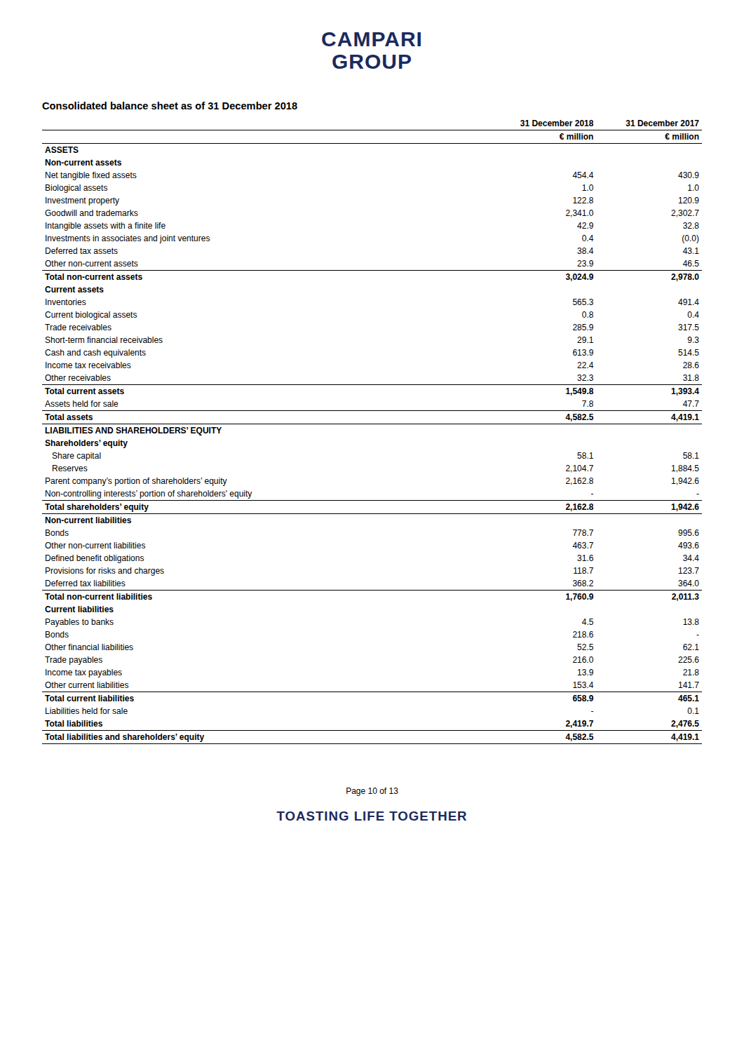CAMPARI
GROUP
Consolidated balance sheet as of 31 December 2018
| | 31 December 2018 | 31 December 2017 |
| --- | --- | --- |
| | € million | € million |
| ASSETS | | |
| Non-current assets | | |
| Net tangible fixed assets | 454.4 | 430.9 |
| Biological assets | 1.0 | 1.0 |
| Investment property | 122.8 | 120.9 |
| Goodwill and trademarks | 2,341.0 | 2,302.7 |
| Intangible assets with a finite life | 42.9 | 32.8 |
| Investments in associates and joint ventures | 0.4 | (0.0) |
| Deferred tax assets | 38.4 | 43.1 |
| Other non-current assets | 23.9 | 46.5 |
| Total non-current assets | 3,024.9 | 2,978.0 |
| Current assets | | |
| Inventories | 565.3 | 491.4 |
| Current biological assets | 0.8 | 0.4 |
| Trade receivables | 285.9 | 317.5 |
| Short-term financial receivables | 29.1 | 9.3 |
| Cash and cash equivalents | 613.9 | 514.5 |
| Income tax receivables | 22.4 | 28.6 |
| Other receivables | 32.3 | 31.8 |
| Total current assets | 1,549.8 | 1,393.4 |
| Assets held for sale | 7.8 | 47.7 |
| Total assets | 4,582.5 | 4,419.1 |
| LIABILITIES AND SHAREHOLDERS’ EQUITY | | |
| Shareholders’ equity | | |
| Share capital | 58.1 | 58.1 |
| Reserves | 2,104.7 | 1,884.5 |
| Parent company’s portion of shareholders’ equity | 2,162.8 | 1,942.6 |
| Non-controlling interests’ portion of shareholders' equity | - | - |
| Total shareholders’ equity | 2,162.8 | 1,942.6 |
| Non-current liabilities | | |
| Bonds | 778.7 | 995.6 |
| Other non-current liabilities | 463.7 | 493.6 |
| Defined benefit obligations | 31.6 | 34.4 |
| Provisions for risks and charges | 118.7 | 123.7 |
| Deferred tax liabilities | 368.2 | 364.0 |
| Total non-current liabilities | 1,760.9 | 2,011.3 |
| Current liabilities | | |
| Payables to banks | 4.5 | 13.8 |
| Bonds | 218.6 | - |
| Other financial liabilities | 52.5 | 62.1 |
| Trade payables | 216.0 | 225.6 |
| Income tax payables | 13.9 | 21.8 |
| Other current liabilities | 153.4 | 141.7 |
| Total current liabilities | 658.9 | 465.1 |
| Liabilities held for sale | - | 0.1 |
| Total liabilities | 2,419.7 | 2,476.5 |
| Total liabilities and shareholders’ equity | 4,582.5 | 4,419.1 |
Page 10 of 13
TOASTING LIFE TOGETHER